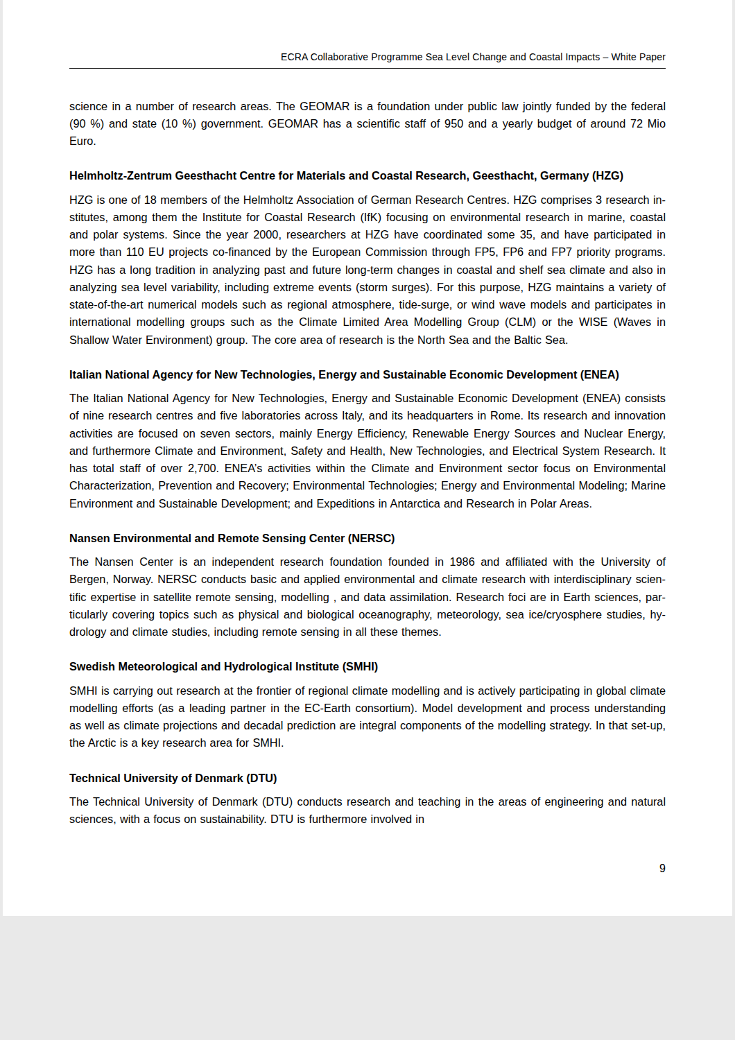ECRA Collaborative Programme Sea Level Change and Coastal Impacts – White Paper
science in a number of research areas. The GEOMAR is a foundation under public law jointly funded by the federal (90 %) and state (10 %) government. GEOMAR has a scientific staff of 950 and a yearly budget of around 72 Mio Euro.
Helmholtz-Zentrum Geesthacht Centre for Materials and Coastal Research, Geesthacht, Germany (HZG)
HZG is one of 18 members of the Helmholtz Association of German Research Centres. HZG comprises 3 research institutes, among them the Institute for Coastal Research (IfK) focusing on environmental research in marine, coastal and polar systems. Since the year 2000, researchers at HZG have coordinated some 35, and have participated in more than 110 EU projects co-financed by the European Commission through FP5, FP6 and FP7 priority programs. HZG has a long tradition in analyzing past and future long-term changes in coastal and shelf sea climate and also in analyzing sea level variability, including extreme events (storm surges). For this purpose, HZG maintains a variety of state-of-the-art numerical models such as regional atmosphere, tide-surge, or wind wave models and participates in international modelling groups such as the Climate Limited Area Modelling Group (CLM) or the WISE (Waves in Shallow Water Environment) group. The core area of research is the North Sea and the Baltic Sea.
Italian National Agency for New Technologies, Energy and Sustainable Economic Development (ENEA)
The Italian National Agency for New Technologies, Energy and Sustainable Economic Development (ENEA) consists of nine research centres and five laboratories across Italy, and its headquarters in Rome. Its research and innovation activities are focused on seven sectors, mainly Energy Efficiency, Renewable Energy Sources and Nuclear Energy, and furthermore Climate and Environment, Safety and Health, New Technologies, and Electrical System Research. It has total staff of over 2,700. ENEA’s activities within the Climate and Environment sector focus on Environmental Characterization, Prevention and Recovery; Environmental Technologies; Energy and Environmental Modeling; Marine Environment and Sustainable Development; and Expeditions in Antarctica and Research in Polar Areas.
Nansen Environmental and Remote Sensing Center (NERSC)
The Nansen Center is an independent research foundation founded in 1986 and affiliated with the University of Bergen, Norway. NERSC conducts basic and applied environmental and climate research with interdisciplinary scientific expertise in satellite remote sensing, modelling , and data assimilation. Research foci are in Earth sciences, particularly covering topics such as physical and biological oceanography, meteorology, sea ice/cryosphere studies, hydrology and climate studies, including remote sensing in all these themes.
Swedish Meteorological and Hydrological Institute (SMHI)
SMHI is carrying out research at the frontier of regional climate modelling and is actively participating in global climate modelling efforts (as a leading partner in the EC-Earth consortium). Model development and process understanding as well as climate projections and decadal prediction are integral components of the modelling strategy. In that set-up, the Arctic is a key research area for SMHI.
Technical University of Denmark (DTU)
The Technical University of Denmark (DTU) conducts research and teaching in the areas of engineering and natural sciences, with a focus on sustainability. DTU is furthermore involved in
9